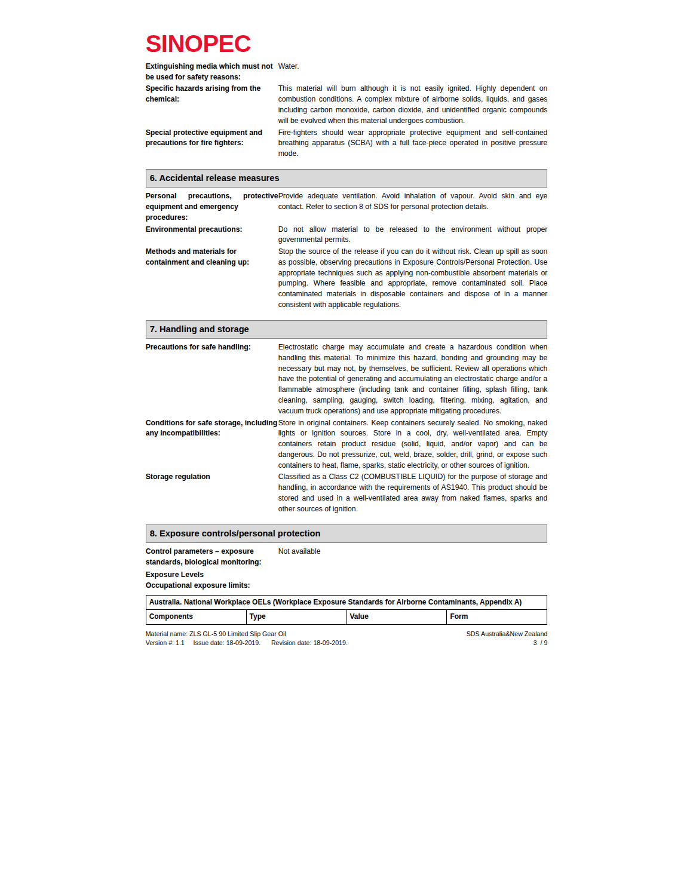SINOPEC
| Extinguishing media which must not be used for safety reasons: | Water. |
| Specific hazards arising from the chemical: | This material will burn although it is not easily ignited. Highly dependent on combustion conditions. A complex mixture of airborne solids, liquids, and gases including carbon monoxide, carbon dioxide, and unidentified organic compounds will be evolved when this material undergoes combustion. |
| Special protective equipment and precautions for fire fighters: | Fire-fighters should wear appropriate protective equipment and self-contained breathing apparatus (SCBA) with a full face-piece operated in positive pressure mode. |
6. Accidental release measures
| Personal precautions, protective equipment and emergency procedures: | Provide adequate ventilation. Avoid inhalation of vapour. Avoid skin and eye contact. Refer to section 8 of SDS for personal protection details. |
| Environmental precautions: | Do not allow material to be released to the environment without proper governmental permits. |
| Methods and materials for containment and cleaning up: | Stop the source of the release if you can do it without risk. Clean up spill as soon as possible, observing precautions in Exposure Controls/Personal Protection. Use appropriate techniques such as applying non-combustible absorbent materials or pumping. Where feasible and appropriate, remove contaminated soil. Place contaminated materials in disposable containers and dispose of in a manner consistent with applicable regulations. |
7. Handling and storage
| Precautions for safe handling: | Electrostatic charge may accumulate and create a hazardous condition when handling this material. To minimize this hazard, bonding and grounding may be necessary but may not, by themselves, be sufficient. Review all operations which have the potential of generating and accumulating an electrostatic charge and/or a flammable atmosphere (including tank and container filling, splash filling, tank cleaning, sampling, gauging, switch loading, filtering, mixing, agitation, and vacuum truck operations) and use appropriate mitigating procedures. |
| Conditions for safe storage, including any incompatibilities: | Store in original containers. Keep containers securely sealed. No smoking, naked lights or ignition sources. Store in a cool, dry, well-ventilated area. Empty containers retain product residue (solid, liquid, and/or vapor) and can be dangerous. Do not pressurize, cut, weld, braze, solder, drill, grind, or expose such containers to heat, flame, sparks, static electricity, or other sources of ignition. |
| Storage regulation | Classified as a Class C2 (COMBUSTIBLE LIQUID) for the purpose of storage and handling, in accordance with the requirements of AS1940. This product should be stored and used in a well-ventilated area away from naked flames, sparks and other sources of ignition. |
8. Exposure controls/personal protection
| Control parameters – exposure standards, biological monitoring: | Not available |
Exposure Levels
Occupational exposure limits:
| Australia. National Workplace OELs (Workplace Exposure Standards for Airborne Contaminants, Appendix A) |
| Components | Type | Value | Form |
Material name: ZLS GL-5 90 Limited Slip Gear Oil
SDS Australia&New Zealand
Version #: 1.1 Issue date: 18-09-2019. Revision date: 18-09-2019.
3 / 9